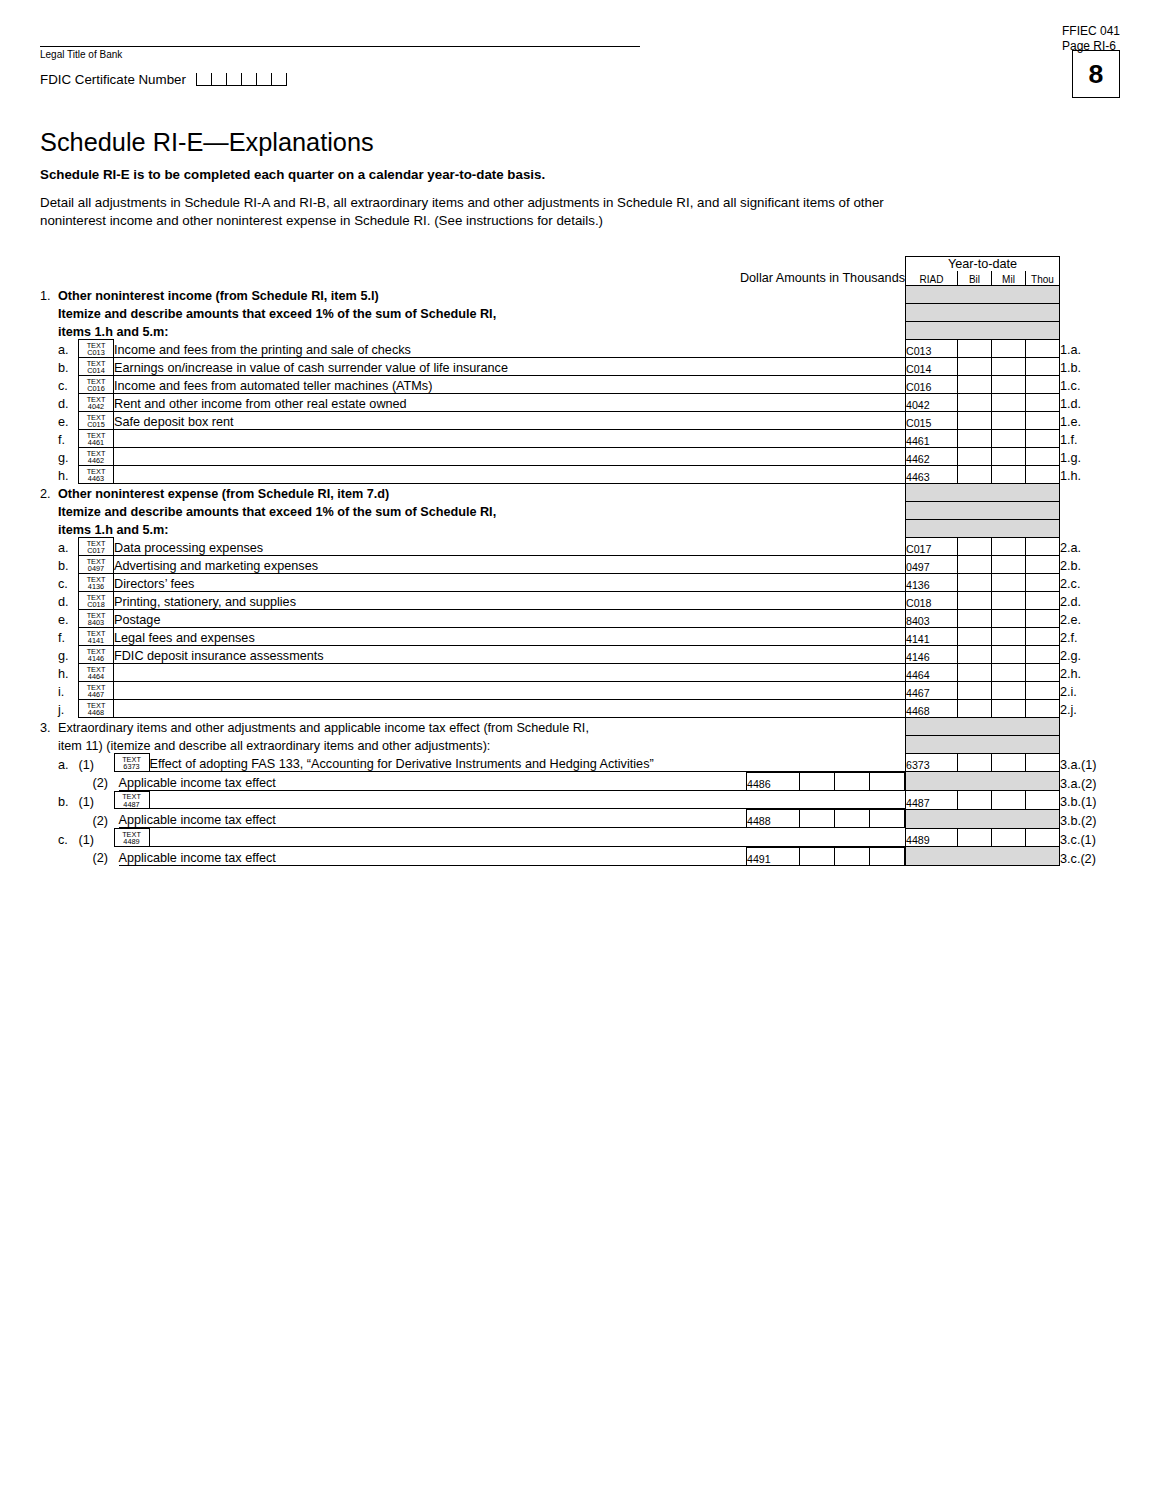FFIEC 041
Page RI-6
8
Legal Title of Bank
FDIC Certificate Number
Schedule RI-E—Explanations
Schedule RI-E is to be completed each quarter on a calendar year-to-date basis.
Detail all adjustments in Schedule RI-A and RI-B, all extraordinary items and other adjustments in Schedule RI, and all significant items of other noninterest income and other noninterest expense in Schedule RI. (See instructions for details.)
| | Year-to-date | |
| Dollar Amounts in Thousands | RIAD | Bil | Mil | Thou | |
| 1. | Other noninterest income (from Schedule RI, item 5.l) | | |
| | Itemize and describe amounts that exceed 1% of the sum of Schedule RI, | | |
| | items 1.h and 5.m: | | |
| | a. | TEXT C013 | Income and fees from the printing and sale of checks | C013 | | | | 1.a. |
| | b. | TEXT C014 | Earnings on/increase in value of cash surrender value of life insurance | C014 | | | | 1.b. |
| | c. | TEXT C016 | Income and fees from automated teller machines (ATMs) | C016 | | | | 1.c. |
| | d. | TEXT 4042 | Rent and other income from other real estate owned | 4042 | | | | 1.d. |
| | e. | TEXT C015 | Safe deposit box rent | C015 | | | | 1.e. |
| | f. | TEXT 4461 | | 4461 | | | | 1.f. |
| | g. | TEXT 4462 | | 4462 | | | | 1.g. |
| | h. | TEXT 4463 | | 4463 | | | | 1.h. |
| 2. | Other noninterest expense (from Schedule RI, item 7.d) | | |
| | Itemize and describe amounts that exceed 1% of the sum of Schedule RI, | | |
| | items 1.h and 5.m: | | |
| | a. | TEXT C017 | Data processing expenses | C017 | | | | 2.a. |
| | b. | TEXT 0497 | Advertising and marketing expenses | 0497 | | | | 2.b. |
| | c. | TEXT 4136 | Directors’ fees | 4136 | | | | 2.c. |
| | d. | TEXT C018 | Printing, stationery, and supplies | C018 | | | | 2.d. |
| | e. | TEXT 8403 | Postage | 8403 | | | | 2.e. |
| | f. | TEXT 4141 | Legal fees and expenses | 4141 | | | | 2.f. |
| | g. | TEXT 4146 | FDIC deposit insurance assessments | 4146 | | | | 2.g. |
| | h. | TEXT 4464 | | 4464 | | | | 2.h. |
| | i. | TEXT 4467 | | 4467 | | | | 2.i. |
| | j. | TEXT 4468 | | 4468 | | | | 2.j. |
| 3. | Extraordinary items and other adjustments and applicable income tax effect (from Schedule RI, | | |
| | item 11) (itemize and describe all extraordinary items and other adjustments): | | |
| | a. | (1) | / TEXT 6373 / Effect of adopting FAS 133, “Accounting for Derivative Instruments and Hedging Activities” / | 6373 | | | | 3.a.(1) |
| | | / (2) / Applicable income tax effect / 4486 / / / / | | 3.a.(2) |
| | b. | (1) | / TEXT 4487 / / | 4487 | | | | 3.b.(1) |
| | | / (2) / Applicable income tax effect / 4488 / / / / | | 3.b.(2) |
| | c. | (1) | / TEXT 4489 / / | 4489 | | | | 3.c.(1) |
| | | / (2) / Applicable income tax effect / 4491 / / / / | | 3.c.(2) |